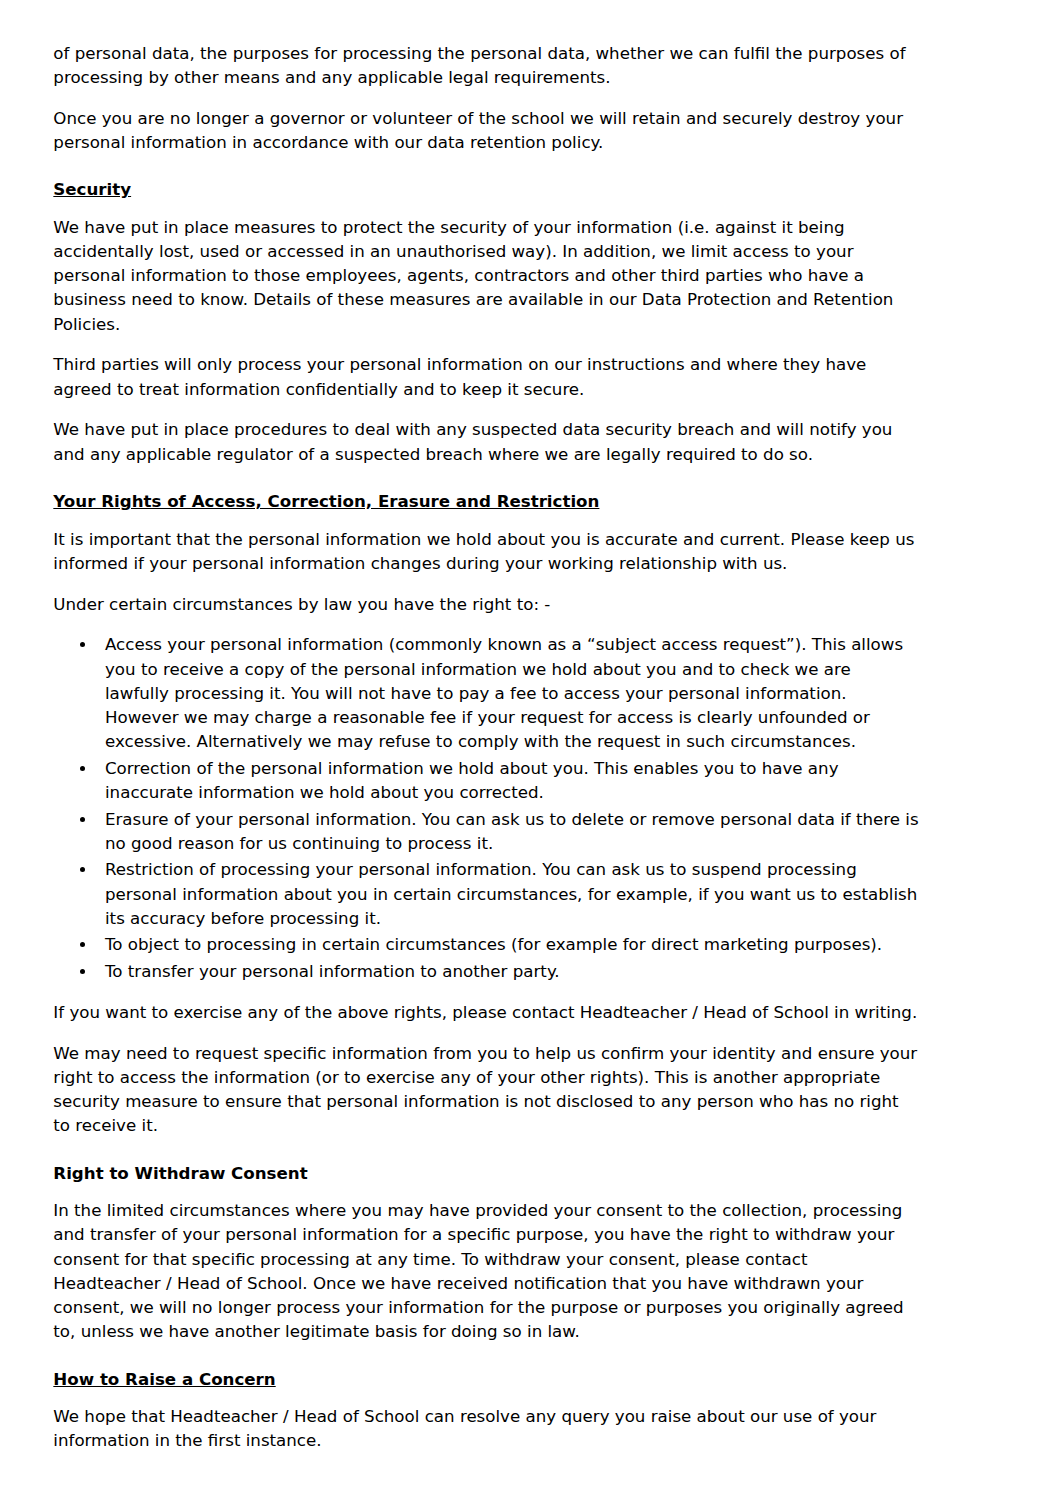of personal data, the purposes for processing the personal data, whether we can fulfil the purposes of processing by other means and any applicable legal requirements.
Once you are no longer a governor or volunteer of the school we will retain and securely destroy your personal information in accordance with our data retention policy.
Security
We have put in place measures to protect the security of your information (i.e. against it being accidentally lost, used or accessed in an unauthorised way). In addition, we limit access to your personal information to those employees, agents, contractors and other third parties who have a business need to know. Details of these measures are available in our Data Protection and Retention Policies.
Third parties will only process your personal information on our instructions and where they have agreed to treat information confidentially and to keep it secure.
We have put in place procedures to deal with any suspected data security breach and will notify you and any applicable regulator of a suspected breach where we are legally required to do so.
Your Rights of Access, Correction, Erasure and Restriction
It is important that the personal information we hold about you is accurate and current. Please keep us informed if your personal information changes during your working relationship with us.
Under certain circumstances by law you have the right to: -
Access your personal information (commonly known as a “subject access request”). This allows you to receive a copy of the personal information we hold about you and to check we are lawfully processing it. You will not have to pay a fee to access your personal information. However we may charge a reasonable fee if your request for access is clearly unfounded or excessive. Alternatively we may refuse to comply with the request in such circumstances.
Correction of the personal information we hold about you. This enables you to have any inaccurate information we hold about you corrected.
Erasure of your personal information. You can ask us to delete or remove personal data if there is no good reason for us continuing to process it.
Restriction of processing your personal information. You can ask us to suspend processing personal information about you in certain circumstances, for example, if you want us to establish its accuracy before processing it.
To object to processing in certain circumstances (for example for direct marketing purposes).
To transfer your personal information to another party.
If you want to exercise any of the above rights, please contact Headteacher / Head of School in writing.
We may need to request specific information from you to help us confirm your identity and ensure your right to access the information (or to exercise any of your other rights). This is another appropriate security measure to ensure that personal information is not disclosed to any person who has no right to receive it.
Right to Withdraw Consent
In the limited circumstances where you may have provided your consent to the collection, processing and transfer of your personal information for a specific purpose, you have the right to withdraw your consent for that specific processing at any time. To withdraw your consent, please contact Headteacher / Head of School. Once we have received notification that you have withdrawn your consent, we will no longer process your information for the purpose or purposes you originally agreed to, unless we have another legitimate basis for doing so in law.
How to Raise a Concern
We hope that Headteacher / Head of School can resolve any query you raise about our use of your information in the first instance.